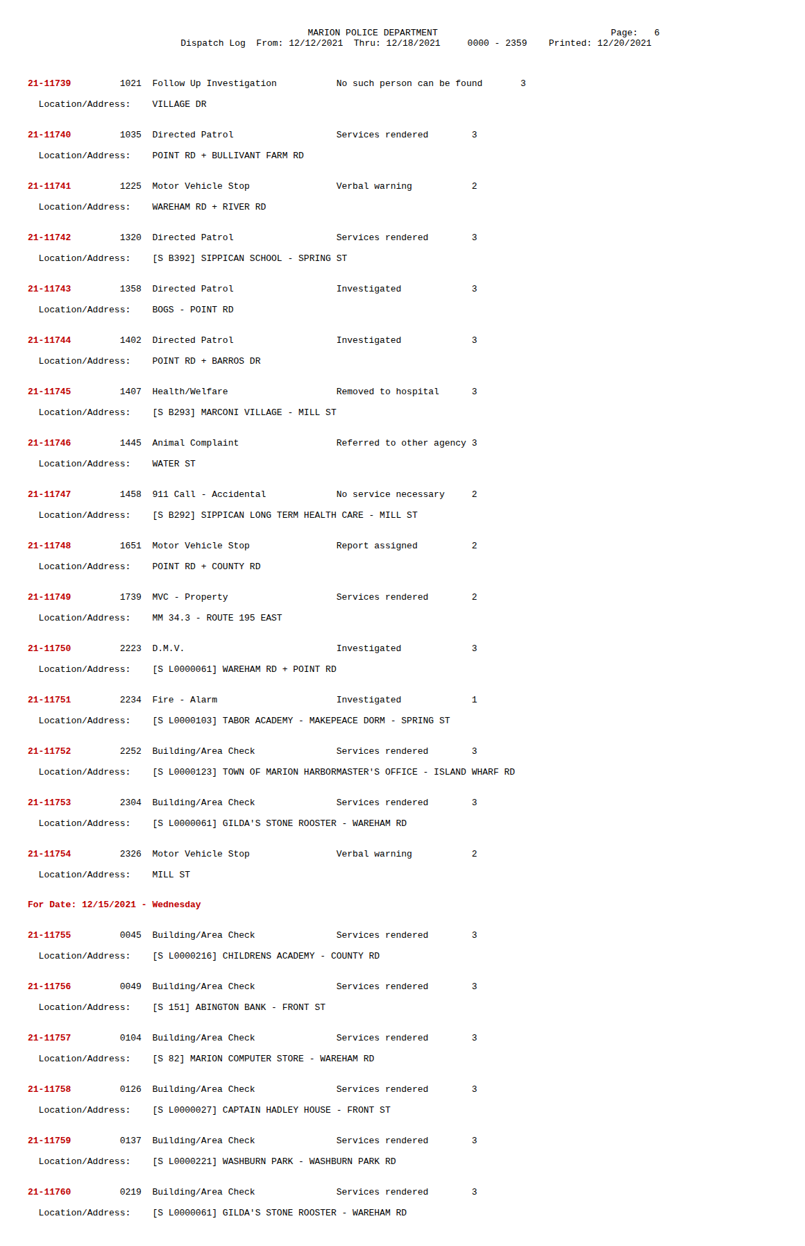MARION POLICE DEPARTMENT Page: 6
Dispatch Log From: 12/12/2021 Thru: 12/18/2021 0000 - 2359 Printed: 12/20/2021
21-11739 1021 Follow Up Investigation No such person can be found 3
Location/Address: VILLAGE DR
21-11740 1035 Directed Patrol Services rendered 3
Location/Address: POINT RD + BULLIVANT FARM RD
21-11741 1225 Motor Vehicle Stop Verbal warning 2
Location/Address: WAREHAM RD + RIVER RD
21-11742 1320 Directed Patrol Services rendered 3
Location/Address: [S B392] SIPPICAN SCHOOL - SPRING ST
21-11743 1358 Directed Patrol Investigated 3
Location/Address: BOGS - POINT RD
21-11744 1402 Directed Patrol Investigated 3
Location/Address: POINT RD + BARROS DR
21-11745 1407 Health/Welfare Removed to hospital 3
Location/Address: [S B293] MARCONI VILLAGE - MILL ST
21-11746 1445 Animal Complaint Referred to other agency 3
Location/Address: WATER ST
21-11747 1458 911 Call - Accidental No service necessary 2
Location/Address: [S B292] SIPPICAN LONG TERM HEALTH CARE - MILL ST
21-11748 1651 Motor Vehicle Stop Report assigned 2
Location/Address: POINT RD + COUNTY RD
21-11749 1739 MVC - Property Services rendered 2
Location/Address: MM 34.3 - ROUTE 195 EAST
21-11750 2223 D.M.V. Investigated 3
Location/Address: [S L0000061] WAREHAM RD + POINT RD
21-11751 2234 Fire - Alarm Investigated 1
Location/Address: [S L0000103] TABOR ACADEMY - MAKEPEACE DORM - SPRING ST
21-11752 2252 Building/Area Check Services rendered 3
Location/Address: [S L0000123] TOWN OF MARION HARBORMASTER'S OFFICE - ISLAND WHARF RD
21-11753 2304 Building/Area Check Services rendered 3
Location/Address: [S L0000061] GILDA'S STONE ROOSTER - WAREHAM RD
21-11754 2326 Motor Vehicle Stop Verbal warning 2
Location/Address: MILL ST
For Date: 12/15/2021 - Wednesday
21-11755 0045 Building/Area Check Services rendered 3
Location/Address: [S L0000216] CHILDRENS ACADEMY - COUNTY RD
21-11756 0049 Building/Area Check Services rendered 3
Location/Address: [S 151] ABINGTON BANK - FRONT ST
21-11757 0104 Building/Area Check Services rendered 3
Location/Address: [S 82] MARION COMPUTER STORE - WAREHAM RD
21-11758 0126 Building/Area Check Services rendered 3
Location/Address: [S L0000027] CAPTAIN HADLEY HOUSE - FRONT ST
21-11759 0137 Building/Area Check Services rendered 3
Location/Address: [S L0000221] WASHBURN PARK - WASHBURN PARK RD
21-11760 0219 Building/Area Check Services rendered 3
Location/Address: [S L0000061] GILDA'S STONE ROOSTER - WAREHAM RD